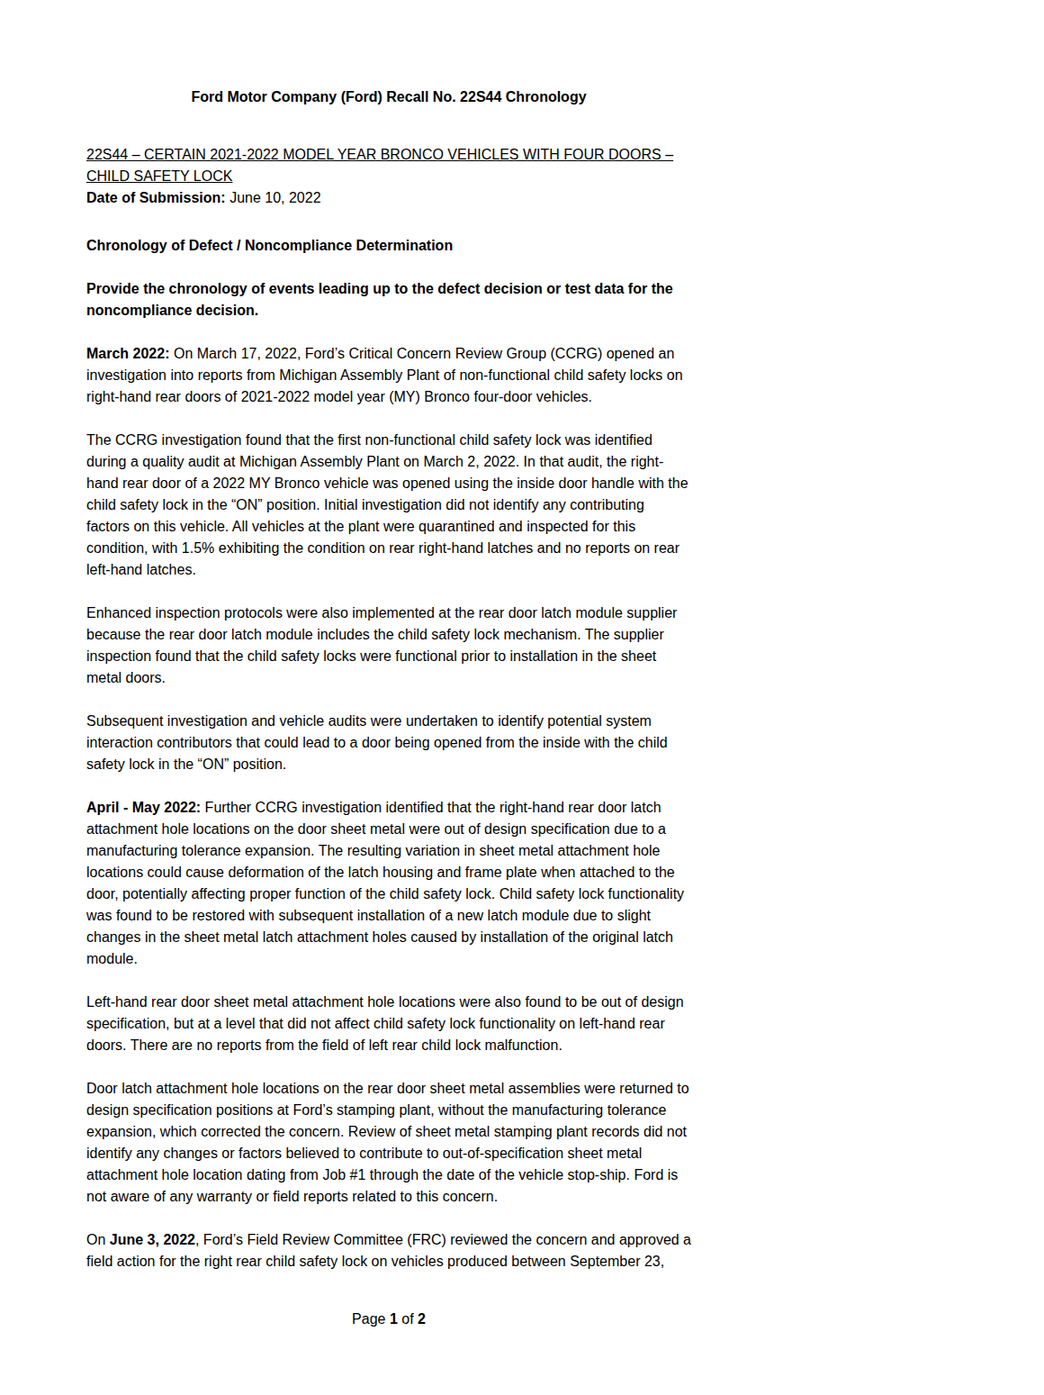Ford Motor Company (Ford) Recall No. 22S44 Chronology
22S44 – CERTAIN 2021-2022 MODEL YEAR BRONCO VEHICLES WITH FOUR DOORS – CHILD SAFETY LOCK
Date of Submission: June 10, 2022
Chronology of Defect / Noncompliance Determination
Provide the chronology of events leading up to the defect decision or test data for the noncompliance decision.
March 2022: On March 17, 2022, Ford’s Critical Concern Review Group (CCRG) opened an investigation into reports from Michigan Assembly Plant of non-functional child safety locks on right-hand rear doors of 2021-2022 model year (MY) Bronco four-door vehicles.
The CCRG investigation found that the first non-functional child safety lock was identified during a quality audit at Michigan Assembly Plant on March 2, 2022. In that audit, the right-hand rear door of a 2022 MY Bronco vehicle was opened using the inside door handle with the child safety lock in the “ON” position. Initial investigation did not identify any contributing factors on this vehicle. All vehicles at the plant were quarantined and inspected for this condition, with 1.5% exhibiting the condition on rear right-hand latches and no reports on rear left-hand latches.
Enhanced inspection protocols were also implemented at the rear door latch module supplier because the rear door latch module includes the child safety lock mechanism. The supplier inspection found that the child safety locks were functional prior to installation in the sheet metal doors.
Subsequent investigation and vehicle audits were undertaken to identify potential system interaction contributors that could lead to a door being opened from the inside with the child safety lock in the “ON” position.
April - May 2022: Further CCRG investigation identified that the right-hand rear door latch attachment hole locations on the door sheet metal were out of design specification due to a manufacturing tolerance expansion. The resulting variation in sheet metal attachment hole locations could cause deformation of the latch housing and frame plate when attached to the door, potentially affecting proper function of the child safety lock. Child safety lock functionality was found to be restored with subsequent installation of a new latch module due to slight changes in the sheet metal latch attachment holes caused by installation of the original latch module.
Left-hand rear door sheet metal attachment hole locations were also found to be out of design specification, but at a level that did not affect child safety lock functionality on left-hand rear doors. There are no reports from the field of left rear child lock malfunction.
Door latch attachment hole locations on the rear door sheet metal assemblies were returned to design specification positions at Ford’s stamping plant, without the manufacturing tolerance expansion, which corrected the concern. Review of sheet metal stamping plant records did not identify any changes or factors believed to contribute to out-of-specification sheet metal attachment hole location dating from Job #1 through the date of the vehicle stop-ship. Ford is not aware of any warranty or field reports related to this concern.
On June 3, 2022, Ford’s Field Review Committee (FRC) reviewed the concern and approved a field action for the right rear child safety lock on vehicles produced between September 23,
Page 1 of 2